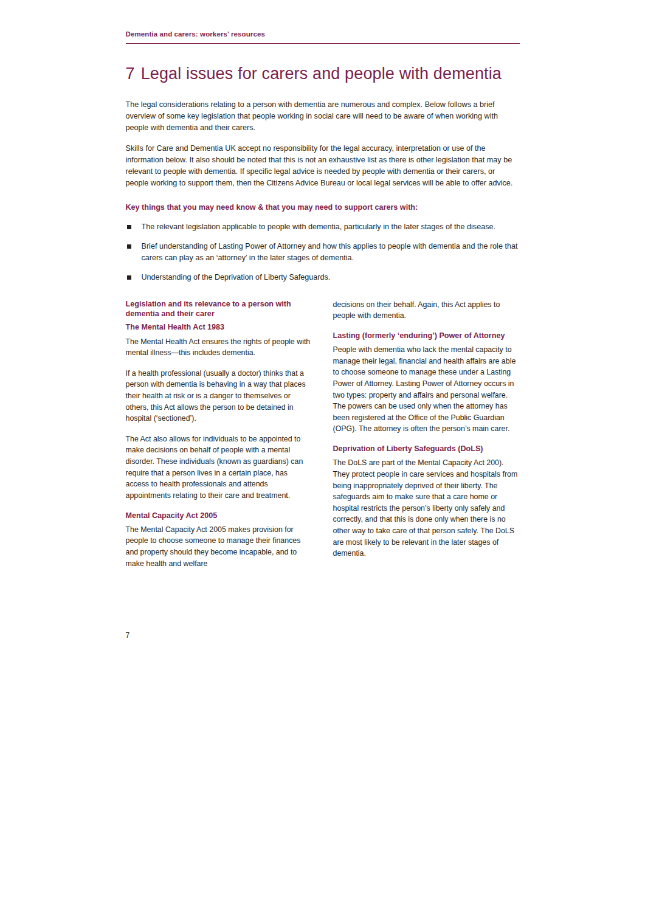Dementia and carers: workers’ resources
7 Legal issues for carers and people with dementia
The legal considerations relating to a person with dementia are numerous and complex. Below follows a brief overview of some key legislation that people working in social care will need to be aware of when working with people with dementia and their carers.
Skills for Care and Dementia UK accept no responsibility for the legal accuracy, interpretation or use of the information below. It also should be noted that this is not an exhaustive list as there is other legislation that may be relevant to people with dementia. If specific legal advice is needed by people with dementia or their carers, or people working to support them, then the Citizens Advice Bureau or local legal services will be able to offer advice.
Key things that you may need know & that you may need to support carers with:
The relevant legislation applicable to people with dementia, particularly in the later stages of the disease.
Brief understanding of Lasting Power of Attorney and how this applies to people with dementia and the role that carers can play as an ‘attorney’ in the later stages of dementia.
Understanding of the Deprivation of Liberty Safeguards.
Legislation and its relevance to a person with dementia and their carer
The Mental Health Act 1983
The Mental Health Act ensures the rights of people with mental illness—this includes dementia.
If a health professional (usually a doctor) thinks that a person with dementia is behaving in a way that places their health at risk or is a danger to themselves or others, this Act allows the person to be detained in hospital (‘sectioned’).
The Act also allows for individuals to be appointed to make decisions on behalf of people with a mental disorder. These individuals (known as guardians) can require that a person lives in a certain place, has access to health professionals and attends appointments relating to their care and treatment.
Mental Capacity Act 2005
The Mental Capacity Act 2005 makes provision for people to choose someone to manage their finances and property should they become incapable, and to make health and welfare
decisions on their behalf. Again, this Act applies to people with dementia.
Lasting (formerly ‘enduring’) Power of Attorney
People with dementia who lack the mental capacity to manage their legal, financial and health affairs are able to choose someone to manage these under a Lasting Power of Attorney. Lasting Power of Attorney occurs in two types: property and affairs and personal welfare. The powers can be used only when the attorney has been registered at the Office of the Public Guardian (OPG). The attorney is often the person’s main carer.
Deprivation of Liberty Safeguards (DoLS)
The DoLS are part of the Mental Capacity Act 200). They protect people in care services and hospitals from being inappropriately deprived of their liberty. The safeguards aim to make sure that a care home or hospital restricts the person’s liberty only safely and correctly, and that this is done only when there is no other way to take care of that person safely. The DoLS are most likely to be relevant in the later stages of dementia.
7